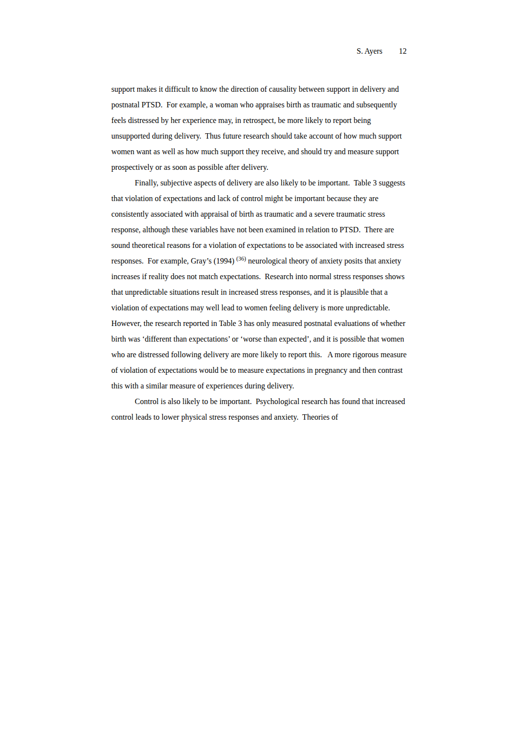S. Ayers12
support makes it difficult to know the direction of causality between support in delivery and postnatal PTSD. For example, a woman who appraises birth as traumatic and subsequently feels distressed by her experience may, in retrospect, be more likely to report being unsupported during delivery. Thus future research should take account of how much support women want as well as how much support they receive, and should try and measure support prospectively or as soon as possible after delivery.
Finally, subjective aspects of delivery are also likely to be important. Table 3 suggests that violation of expectations and lack of control might be important because they are consistently associated with appraisal of birth as traumatic and a severe traumatic stress response, although these variables have not been examined in relation to PTSD. There are sound theoretical reasons for a violation of expectations to be associated with increased stress responses. For example, Gray’s (1994) (36) neurological theory of anxiety posits that anxiety increases if reality does not match expectations. Research into normal stress responses shows that unpredictable situations result in increased stress responses, and it is plausible that a violation of expectations may well lead to women feeling delivery is more unpredictable. However, the research reported in Table 3 has only measured postnatal evaluations of whether birth was ‘different than expectations’ or ‘worse than expected’, and it is possible that women who are distressed following delivery are more likely to report this. A more rigorous measure of violation of expectations would be to measure expectations in pregnancy and then contrast this with a similar measure of experiences during delivery.
Control is also likely to be important. Psychological research has found that increased control leads to lower physical stress responses and anxiety. Theories of